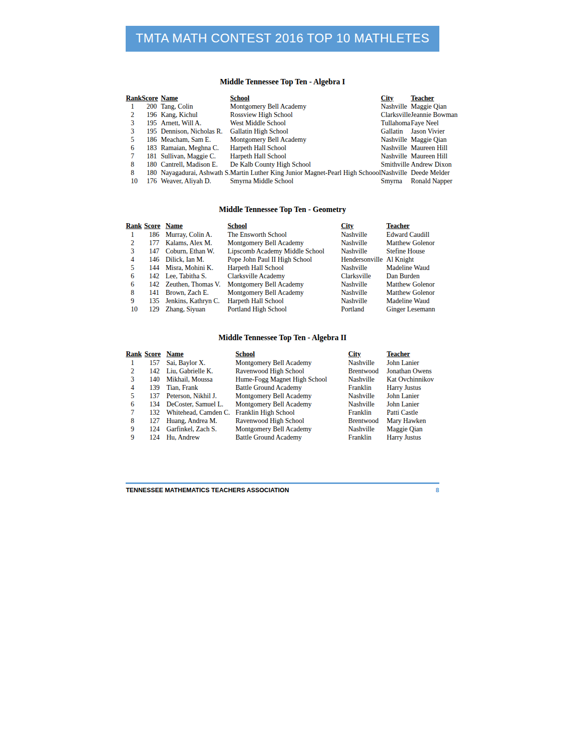TMTA MATH CONTEST 2016 TOP 10 MATHLETES
Middle Tennessee Top Ten - Algebra I
| Rank | Score | Name | School | City | Teacher |
| --- | --- | --- | --- | --- | --- |
| 1 | 200 | Tang, Colin | Montgomery Bell Academy | Nashville | Maggie Qian |
| 2 | 196 | Kang, Kichul | Rossview High School | Clarksville | Jeannie Bowman |
| 3 | 195 | Arnett, Will A. | West Middle School | Tullahoma | Faye Neel |
| 3 | 195 | Dennison, Nicholas R. | Gallatin High School | Gallatin | Jason Vivier |
| 5 | 186 | Meacham, Sam E. | Montgomery Bell Academy | Nashville | Maggie Qian |
| 6 | 183 | Ramaian, Meghna C. | Harpeth Hall School | Nashville | Maureen Hill |
| 7 | 181 | Sullivan, Maggie C. | Harpeth Hall School | Nashville | Maureen Hill |
| 8 | 180 | Cantrell, Madison E. | De Kalb County High School | Smithville | Andrew Dixon |
| 8 | 180 | Nayagadurai, Ashwath S. | Martin Luther King Junior Magnet-Pearl High Schoool | Nashville | Deede Melder |
| 10 | 176 | Weaver, Aliyah D. | Smyrna Middle School | Smyrna | Ronald Napper |
Middle Tennessee Top Ten - Geometry
| Rank | Score | Name | School | City | Teacher |
| --- | --- | --- | --- | --- | --- |
| 1 | 186 | Murray, Colin A. | The Ensworth School | Nashville | Edward Caudill |
| 2 | 177 | Kalams, Alex M. | Montgomery Bell Academy | Nashville | Matthew Golenor |
| 3 | 147 | Coburn, Ethan W. | Lipscomb Academy Middle School | Nashville | Stefine House |
| 4 | 146 | Dilick, Ian M. | Pope John Paul II High School | Hendersonville | Al Knight |
| 5 | 144 | Misra, Mohini K. | Harpeth Hall School | Nashville | Madeline Waud |
| 6 | 142 | Lee, Tabitha S. | Clarksville Academy | Clarksville | Dan Burden |
| 6 | 142 | Zeuthen, Thomas V. | Montgomery Bell Academy | Nashville | Matthew Golenor |
| 8 | 141 | Brown, Zach E. | Montgomery Bell Academy | Nashville | Matthew Golenor |
| 9 | 135 | Jenkins, Kathryn C. | Harpeth Hall School | Nashville | Madeline Waud |
| 10 | 129 | Zhang, Siyuan | Portland High School | Portland | Ginger Lesemann |
Middle Tennessee Top Ten - Algebra II
| Rank | Score | Name | School | City | Teacher |
| --- | --- | --- | --- | --- | --- |
| 1 | 157 | Sai, Baylor X. | Montgomery Bell Academy | Nashville | John Lanier |
| 2 | 142 | Liu, Gabrielle K. | Ravenwood High School | Brentwood | Jonathan Owens |
| 3 | 140 | Mikhail, Moussa | Hume-Fogg Magnet High School | Nashville | Kat Ovchinnikov |
| 4 | 139 | Tian, Frank | Battle Ground Academy | Franklin | Harry Justus |
| 5 | 137 | Peterson, Nikhil J. | Montgomery Bell Academy | Nashville | John Lanier |
| 6 | 134 | DeCoster, Samuel L. | Montgomery Bell Academy | Nashville | John Lanier |
| 7 | 132 | Whitehead, Camden C. | Franklin High School | Franklin | Patti Castle |
| 8 | 127 | Huang, Andrea M. | Ravenwood High School | Brentwood | Mary Hawken |
| 9 | 124 | Garfinkel, Zach S. | Montgomery Bell Academy | Nashville | Maggie Qian |
| 9 | 124 | Hu, Andrew | Battle Ground Academy | Franklin | Harry Justus |
TENNESSEE MATHEMATICS TEACHERS ASSOCIATION 8